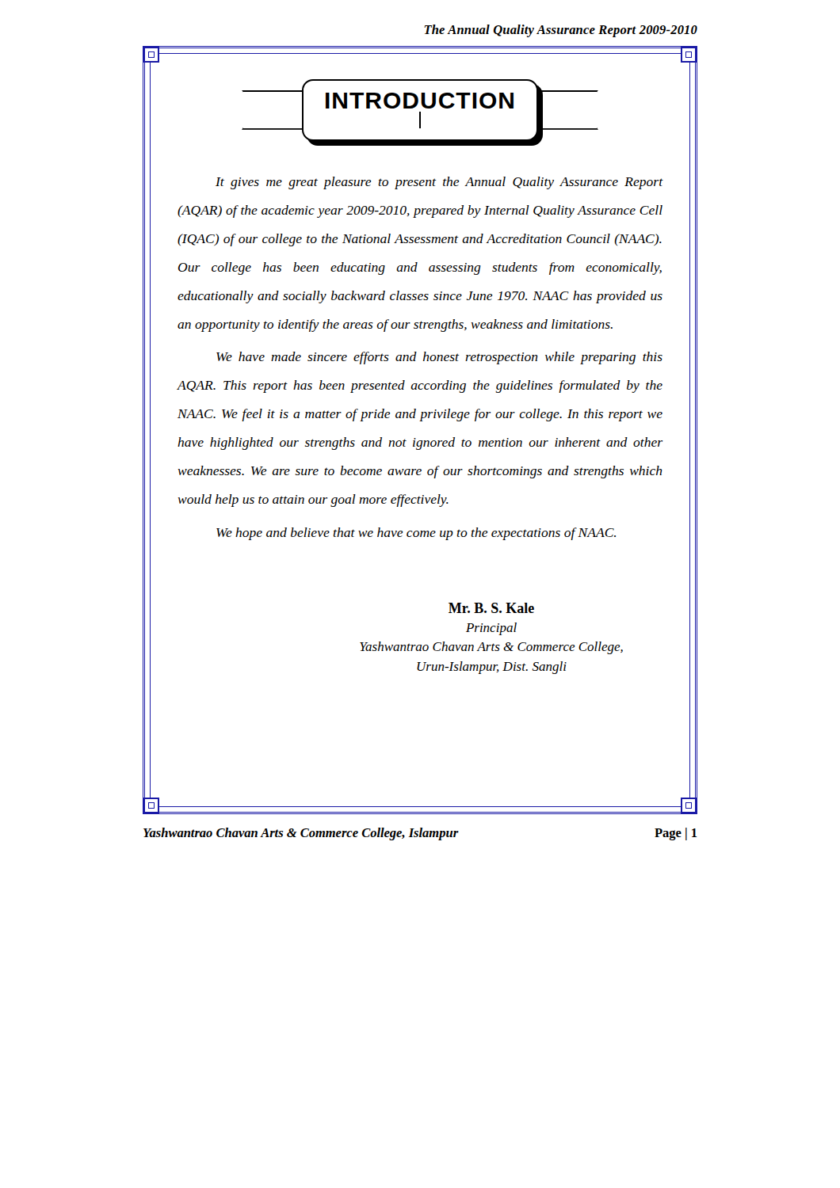The Annual Quality Assurance Report 2009-2010
INTRODUCTION
It gives me great pleasure to present the Annual Quality Assurance Report (AQAR) of the academic year 2009-2010, prepared by Internal Quality Assurance Cell (IQAC) of our college to the National Assessment and Accreditation Council (NAAC). Our college has been educating and assessing students from economically, educationally and socially backward classes since June 1970. NAAC has provided us an opportunity to identify the areas of our strengths, weakness and limitations.
We have made sincere efforts and honest retrospection while preparing this AQAR. This report has been presented according the guidelines formulated by the NAAC. We feel it is a matter of pride and privilege for our college. In this report we have highlighted our strengths and not ignored to mention our inherent and other weaknesses. We are sure to become aware of our shortcomings and strengths which would help us to attain our goal more effectively.
We hope and believe that we have come up to the expectations of NAAC.
Mr. B. S. Kale
Principal
Yashwantrao Chavan Arts & Commerce College,
Urun-Islampur, Dist. Sangli
Yashwantrao Chavan Arts & Commerce College, Islampur Page | 1